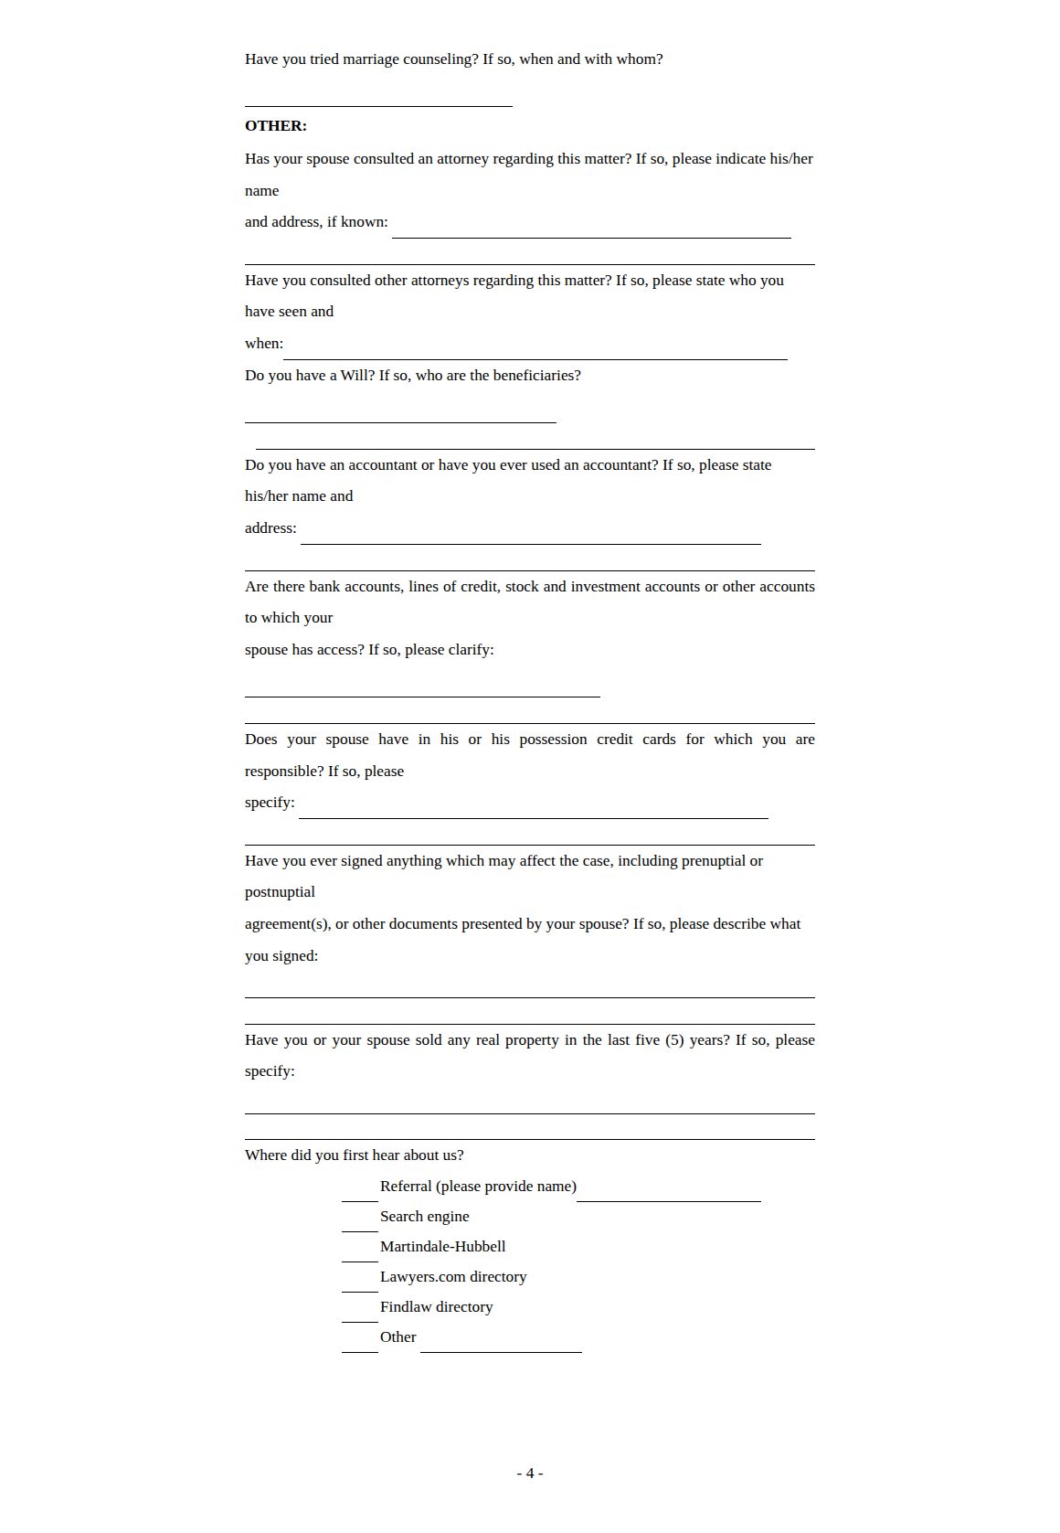Have you tried marriage counseling? If so, when and with whom?
OTHER:
Has your spouse consulted an attorney regarding this matter? If so, please indicate his/her name
and address, if known:
Have you consulted other attorneys regarding this matter? If so, please state who you have seen and
when:
Do you have a Will? If so, who are the beneficiaries?
Do you have an accountant or have you ever used an accountant? If so, please state his/her name and
address:
Are there bank accounts, lines of credit, stock and investment accounts or other accounts to which your
spouse has access? If so, please clarify:
Does your spouse have in his or his possession credit cards for which you are responsible? If so, please
specify:
Have you ever signed anything which may affect the case, including prenuptial or postnuptial
agreement(s), or other documents presented by your spouse? If so, please describe what you signed:
Have you or your spouse sold any real property in the last five (5) years? If so, please specify:
Where did you first hear about us?
Referral (please provide name)
Search engine
Martindale-Hubbell
Lawyers.com directory
Findlaw directory
Other
- 4 -